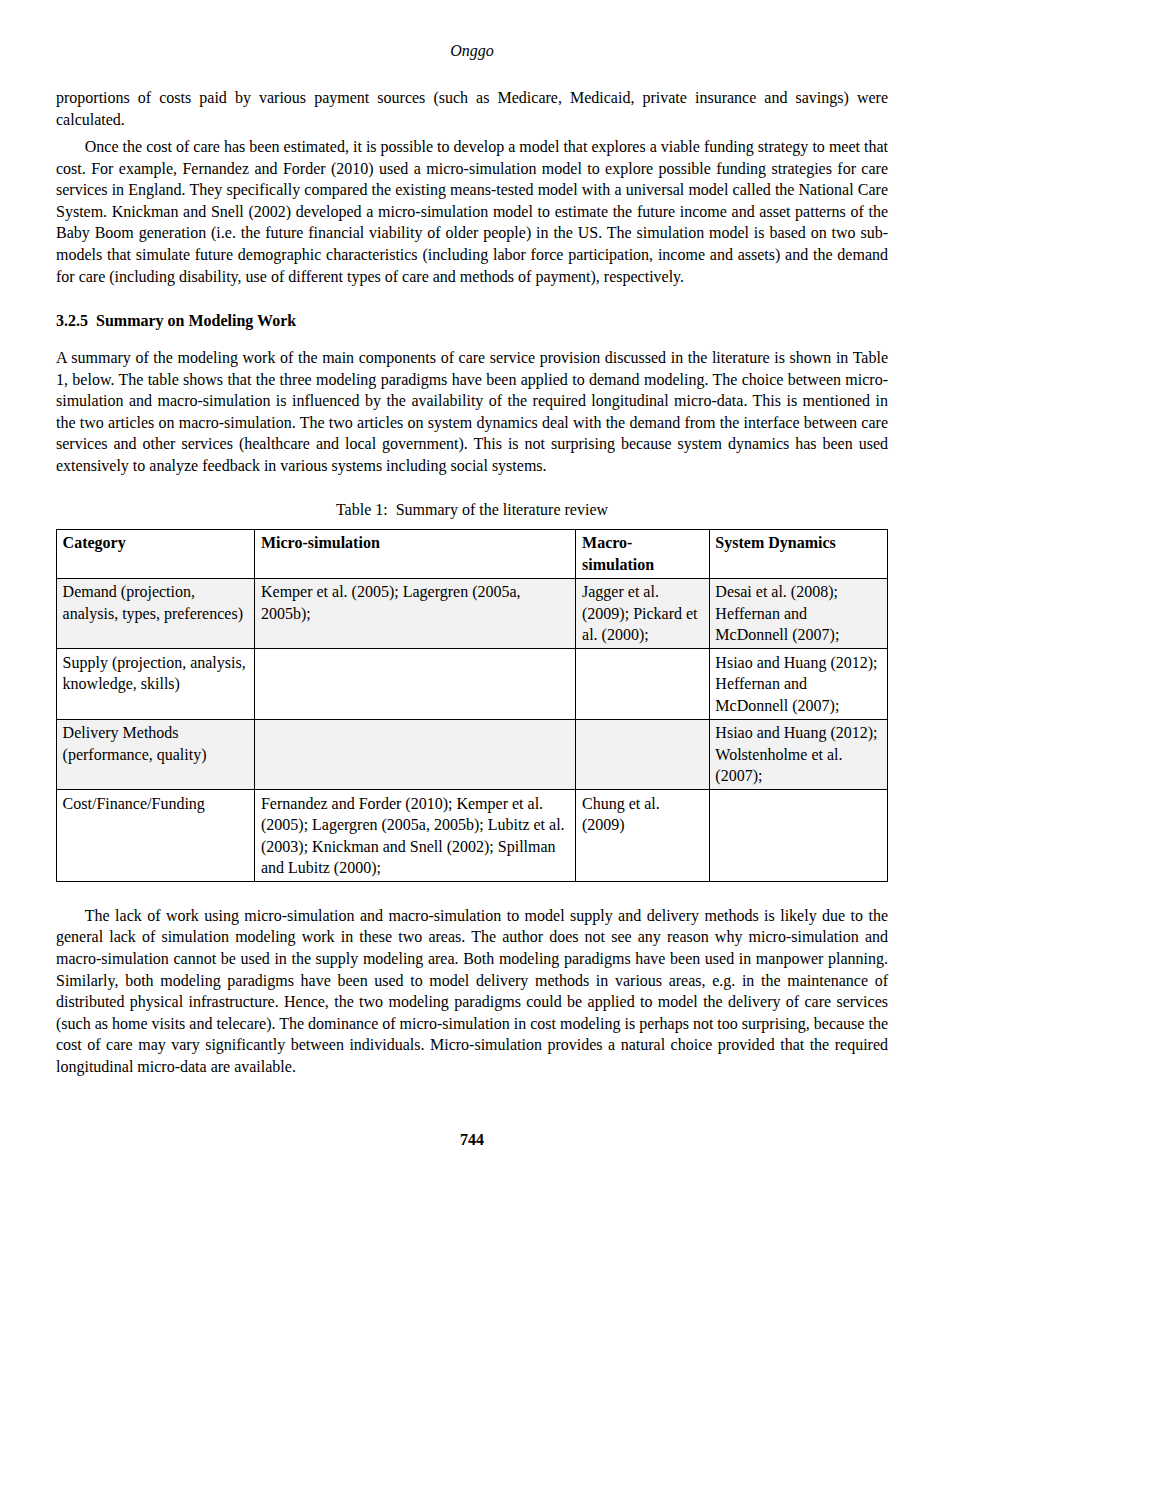Onggo
proportions of costs paid by various payment sources (such as Medicare, Medicaid, private insurance and savings) were calculated.
Once the cost of care has been estimated, it is possible to develop a model that explores a viable funding strategy to meet that cost. For example, Fernandez and Forder (2010) used a micro-simulation model to explore possible funding strategies for care services in England. They specifically compared the existing means-tested model with a universal model called the National Care System. Knickman and Snell (2002) developed a micro-simulation model to estimate the future income and asset patterns of the Baby Boom generation (i.e. the future financial viability of older people) in the US. The simulation model is based on two sub-models that simulate future demographic characteristics (including labor force participation, income and assets) and the demand for care (including disability, use of different types of care and methods of payment), respectively.
3.2.5 Summary on Modeling Work
A summary of the modeling work of the main components of care service provision discussed in the literature is shown in Table 1, below. The table shows that the three modeling paradigms have been applied to demand modeling. The choice between micro-simulation and macro-simulation is influenced by the availability of the required longitudinal micro-data. This is mentioned in the two articles on macro-simulation. The two articles on system dynamics deal with the demand from the interface between care services and other services (healthcare and local government). This is not surprising because system dynamics has been used extensively to analyze feedback in various systems including social systems.
Table 1: Summary of the literature review
| Category | Micro-simulation | Macro-simulation | System Dynamics |
| --- | --- | --- | --- |
| Demand (projection, analysis, types, preferences) | Kemper et al. (2005); Lagergren (2005a, 2005b); | Jagger et al. (2009); Pickard et al. (2000); | Desai et al. (2008); Heffernan and McDonnell (2007); |
| Supply (projection, analysis, knowledge, skills) | | | Hsiao and Huang (2012); Heffernan and McDonnell (2007); |
| Delivery Methods (performance, quality) | | | Hsiao and Huang (2012); Wolstenholme et al. (2007); |
| Cost/Finance/Funding | Fernandez and Forder (2010); Kemper et al. (2005); Lagergren (2005a, 2005b); Lubitz et al. (2003); Knickman and Snell (2002); Spillman and Lubitz (2000); | Chung et al. (2009) | |
The lack of work using micro-simulation and macro-simulation to model supply and delivery methods is likely due to the general lack of simulation modeling work in these two areas. The author does not see any reason why micro-simulation and macro-simulation cannot be used in the supply modeling area. Both modeling paradigms have been used in manpower planning. Similarly, both modeling paradigms have been used to model delivery methods in various areas, e.g. in the maintenance of distributed physical infrastructure. Hence, the two modeling paradigms could be applied to model the delivery of care services (such as home visits and telecare). The dominance of micro-simulation in cost modeling is perhaps not too surprising, because the cost of care may vary significantly between individuals. Micro-simulation provides a natural choice provided that the required longitudinal micro-data are available.
744